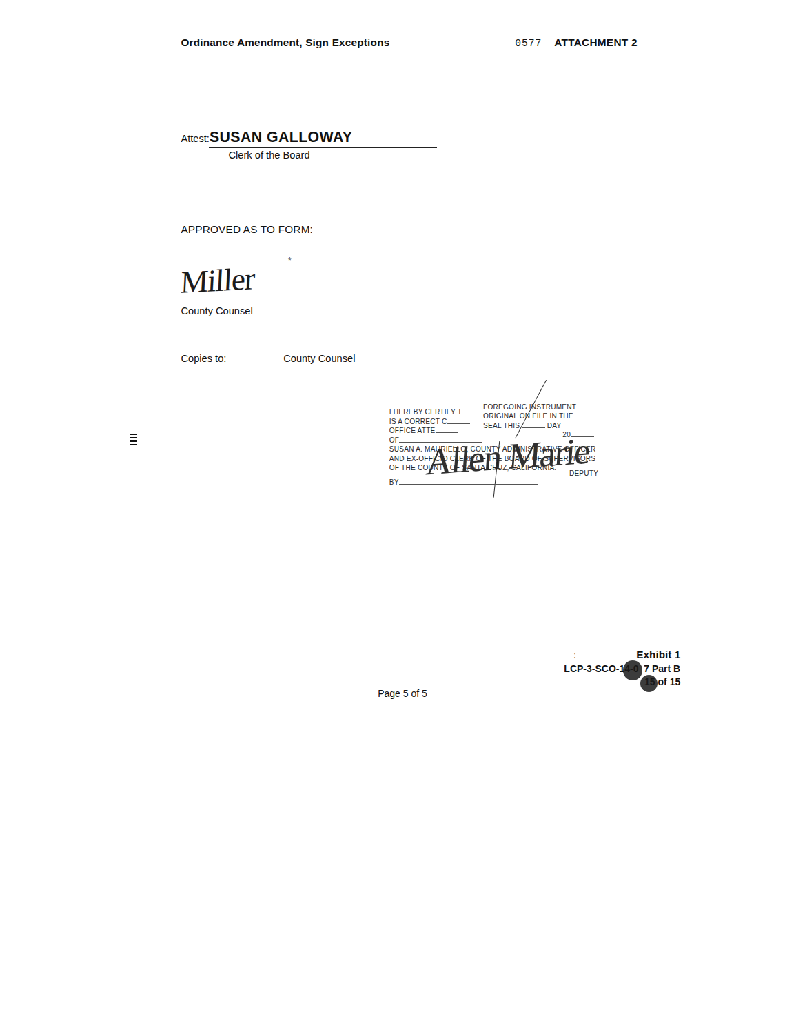Ordinance Amendment, Sign Exceptions
0577
ATTACHMENT 2
Attest: SUSAN GALLOWAY
Clerk of the Board
APPROVED AS TO FORM:
*
Miller
County Counsel
Copies to: County Counsel
Allen Marie
I HEREBY CERTIFY T
IS A CORRECT C
OFFICE ATTE
OF
SUSAN A. MAURIELLO, COUNTY ADMINISTRATIVE OFFICER
AND EX-OFFICIO CLERK OF THE BOARD OF SUPERVISORS
OF THE COUNTY OF SANTA CRUZ, CALIFORNIA.
BY
FOREGOING INSTRUMENT
ORIGINAL ON FILE IN THE
SEAL THIS DAY
20
DEPUTY
:
Exhibit 1
LCP-3-SCO-14-0 7 Part B
15 of 15
Page 5 of 5